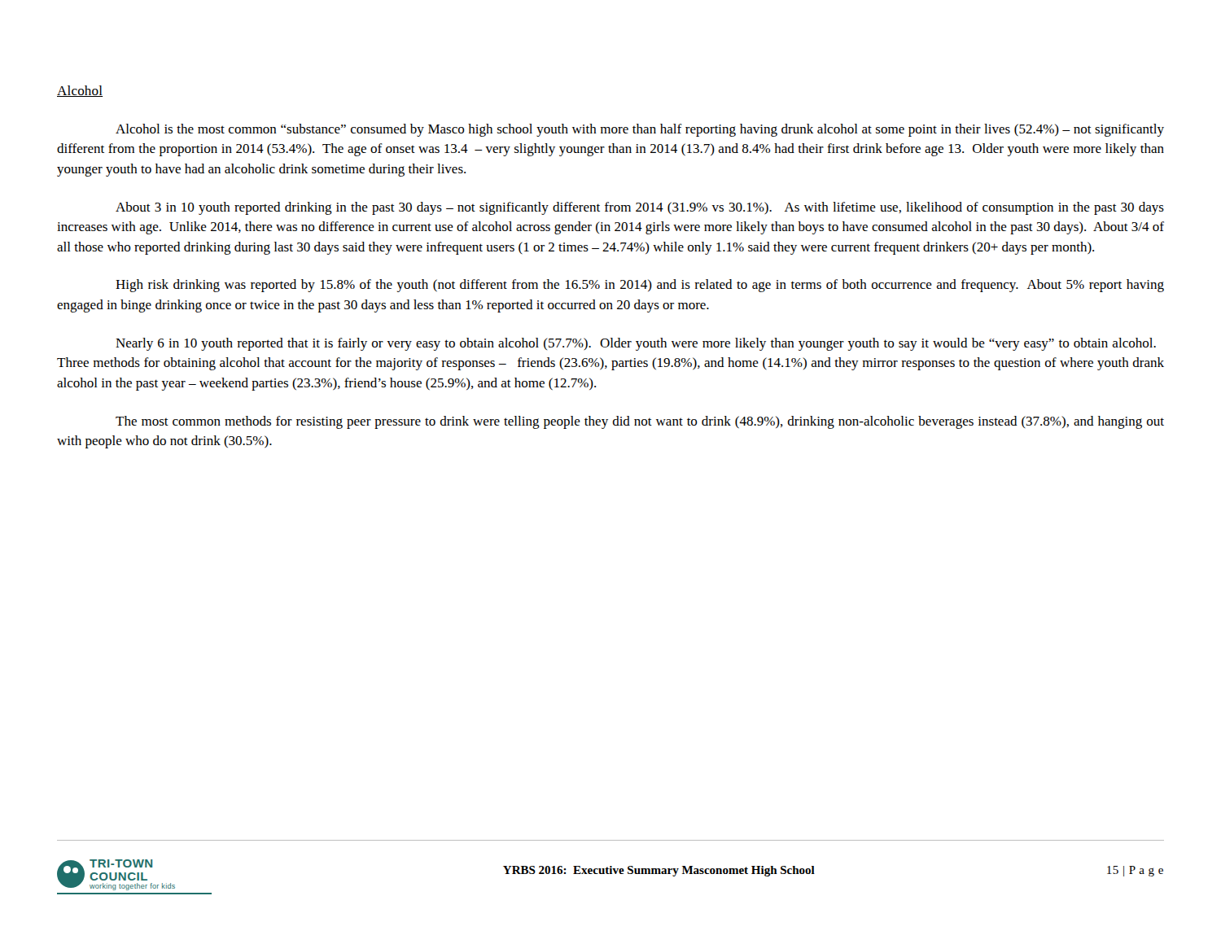Alcohol
Alcohol is the most common “substance” consumed by Masco high school youth with more than half reporting having drunk alcohol at some point in their lives (52.4%) – not significantly different from the proportion in 2014 (53.4%). The age of onset was 13.4 – very slightly younger than in 2014 (13.7) and 8.4% had their first drink before age 13. Older youth were more likely than younger youth to have had an alcoholic drink sometime during their lives.
About 3 in 10 youth reported drinking in the past 30 days – not significantly different from 2014 (31.9% vs 30.1%). As with lifetime use, likelihood of consumption in the past 30 days increases with age. Unlike 2014, there was no difference in current use of alcohol across gender (in 2014 girls were more likely than boys to have consumed alcohol in the past 30 days). About 3/4 of all those who reported drinking during last 30 days said they were infrequent users (1 or 2 times – 24.74%) while only 1.1% said they were current frequent drinkers (20+ days per month).
High risk drinking was reported by 15.8% of the youth (not different from the 16.5% in 2014) and is related to age in terms of both occurrence and frequency. About 5% report having engaged in binge drinking once or twice in the past 30 days and less than 1% reported it occurred on 20 days or more.
Nearly 6 in 10 youth reported that it is fairly or very easy to obtain alcohol (57.7%). Older youth were more likely than younger youth to say it would be “very easy” to obtain alcohol. Three methods for obtaining alcohol that account for the majority of responses – friends (23.6%), parties (19.8%), and home (14.1%) and they mirror responses to the question of where youth drank alcohol in the past year – weekend parties (23.3%), friend’s house (25.9%), and at home (12.7%).
The most common methods for resisting peer pressure to drink were telling people they did not want to drink (48.9%), drinking non-alcoholic beverages instead (37.8%), and hanging out with people who do not drink (30.5%).
TRI-TOWN COUNCIL
working together for kids
YRBS 2016: Executive Summary Masconomet High School
15 | P a g e